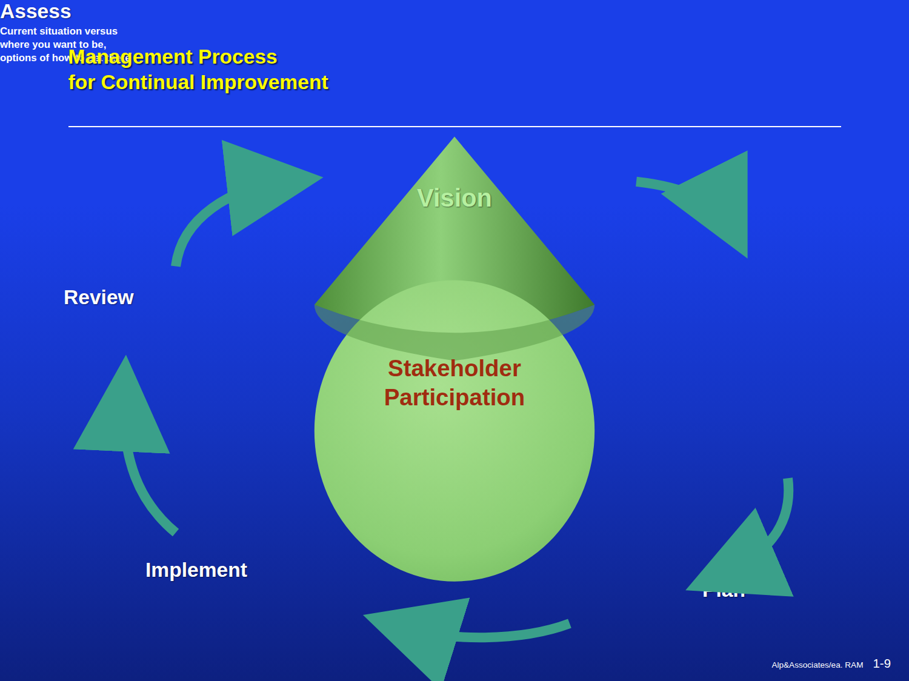Management Process
for Continual Improvement
Vision
Stakeholder
Participation
Review
Implement
Plan
Assess
Current situation versus where you want to be, options of how to get there
Alp&Associates/ea. RAM 1-9